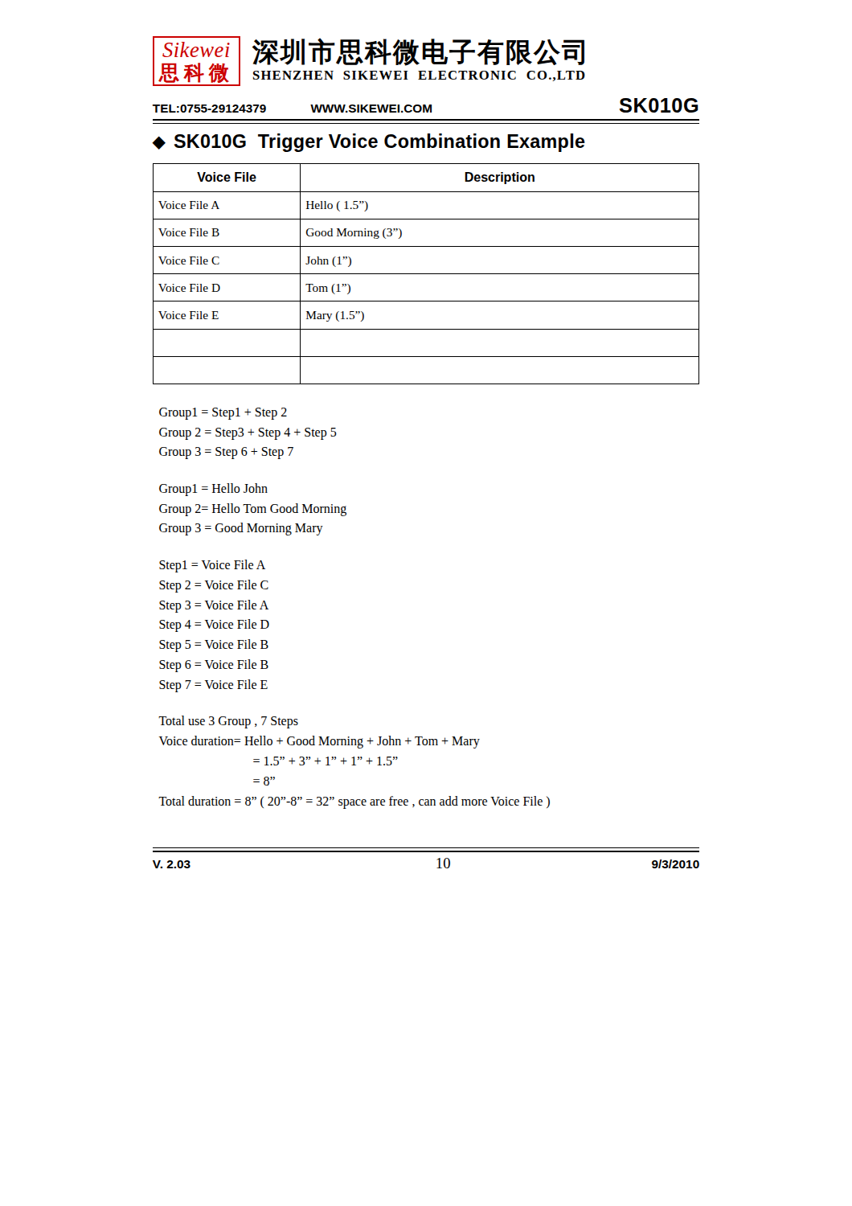Sikewei 思科微
深圳市思科微电子有限公司
SHENZHEN SIKEWEI ELECTRONIC CO.,LTD
TEL:0755-29124379 WWW.SIKEWEI.COM SK010G
◆ SK010G Trigger Voice Combination Example
| Voice File | Description |
| --- | --- |
| Voice File A | Hello ( 1.5”) |
| Voice File B | Good Morning (3”) |
| Voice File C | John (1”) |
| Voice File D | Tom (1”) |
| Voice File E | Mary (1.5”) |
Group1 = Step1 + Step 2
Group 2 = Step3 + Step 4 + Step 5
Group 3 = Step 6 + Step 7
Group1 = Hello John
Group 2= Hello Tom Good Morning
Group 3 = Good Morning Mary
Step1 = Voice File A
Step 2 = Voice File C
Step 3 = Voice File A
Step 4 = Voice File D
Step 5 = Voice File B
Step 6 = Voice File B
Step 7 = Voice File E
Total use 3 Group , 7 Steps
Voice duration= Hello + Good Morning + John + Tom + Mary
= 1.5” + 3” + 1” + 1” + 1.5”
= 8”
Total duration = 8” ( 20”-8” = 32” space are free , can add more Voice File )
V. 2.03 10 9/3/2010